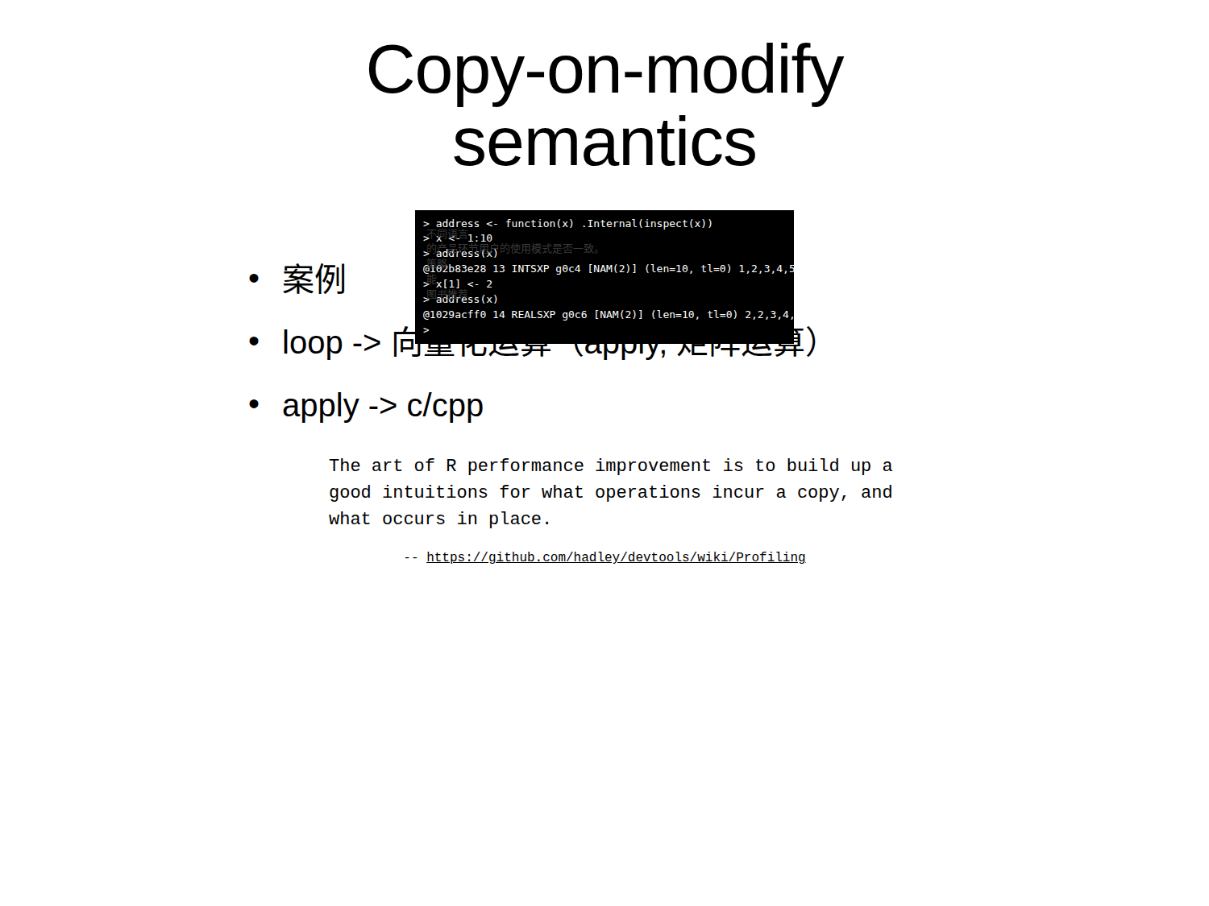Copy-on-modify
semantics
> address <- function(x) .Internal(inspect(x))
> x <- 1:10
> address(x)
@102b83e28 13 INTSXP g0c4 [NAM(2)] (len=10, tl=0) 1,2,3,4,5,...
> x[1] <- 2
> address(x)
@1029acff0 14 REALSXP g0c6 [NAM(2)] (len=10, tl=0) 2,2,3,4,5,...
>
不同语言 的产品环节用户的使用模式是否一致。 策略 能 图书推荐
案例
loop -> 向量化运算（apply, 矩阵运算）
apply -> c/cpp
The art of R performance improvement is to build up a good intuitions for what operations incur a copy, and what occurs in place.
-- https://github.com/hadley/devtools/wiki/Profiling